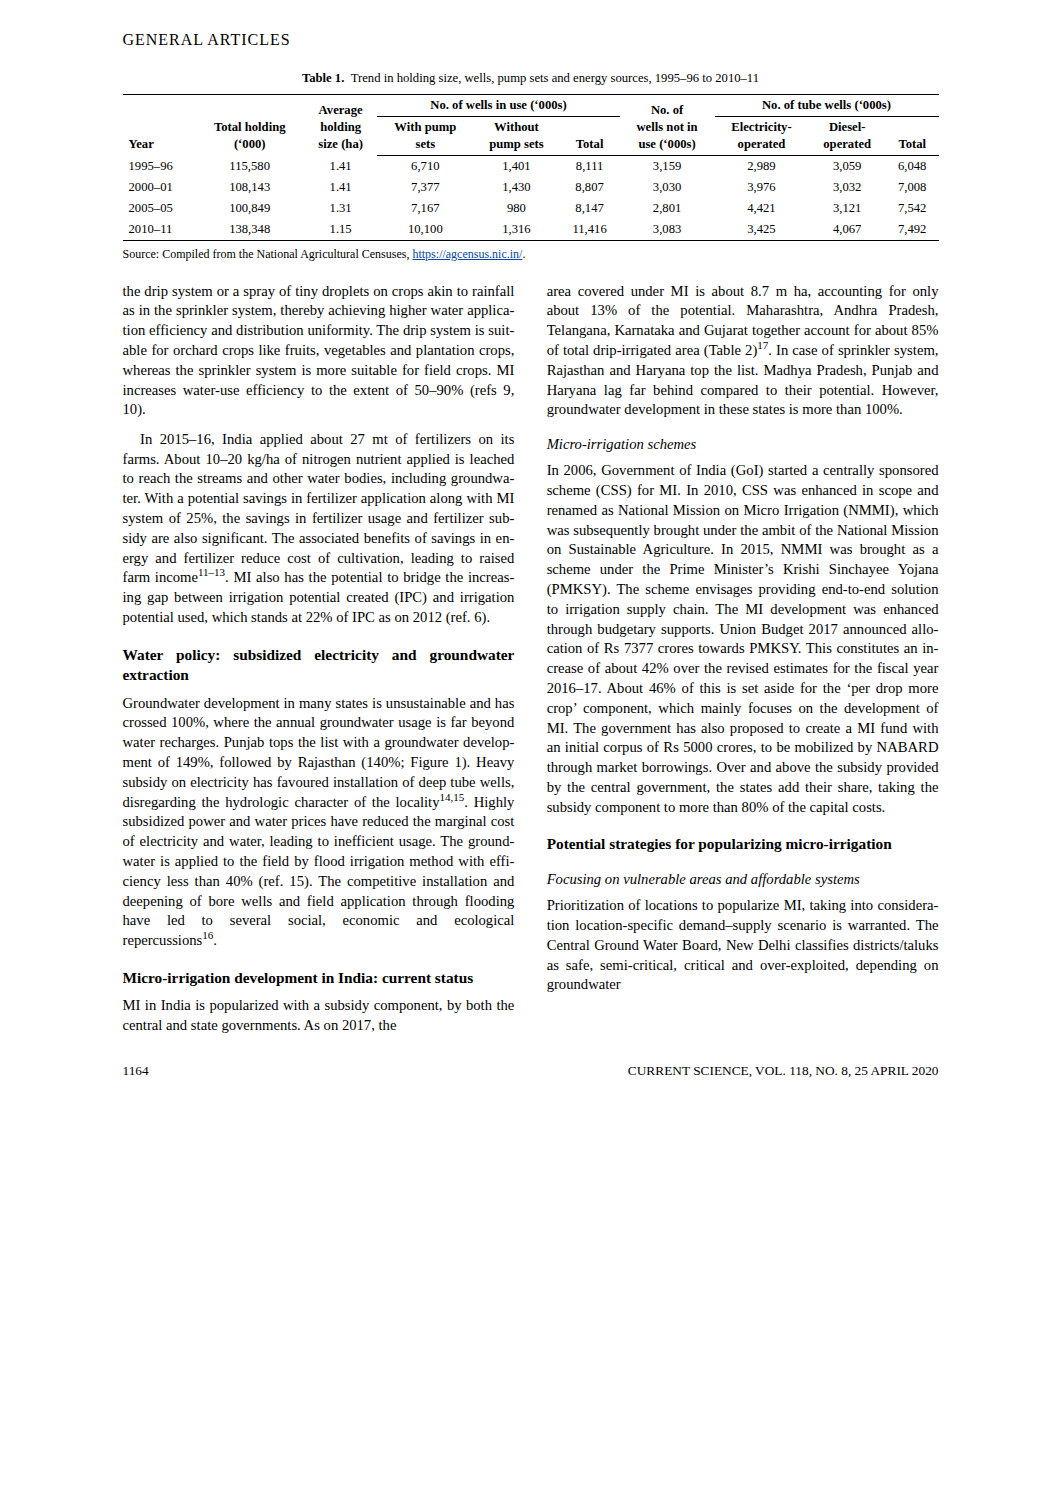GENERAL ARTICLES
Table 1. Trend in holding size, wells, pump sets and energy sources, 1995–96 to 2010–11
| Year | Total holding (‘000) | Average holding size (ha) | No. of wells in use (‘000s) | No. of wells not in use (‘000s) | No. of tube wells (‘000s) |
| --- | --- | --- | --- | --- | --- |
| With pump sets | Without pump sets | Total | Electricity- operated | Diesel- operated | Total |
| 1995–96 | 115,580 | 1.41 | 6,710 | 1,401 | 8,111 | 3,159 | 2,989 | 3,059 | 6,048 |
| 2000–01 | 108,143 | 1.41 | 7,377 | 1,430 | 8,807 | 3,030 | 3,976 | 3,032 | 7,008 |
| 2005–05 | 100,849 | 1.31 | 7,167 | 980 | 8,147 | 2,801 | 4,421 | 3,121 | 7,542 |
| 2010–11 | 138,348 | 1.15 | 10,100 | 1,316 | 11,416 | 3,083 | 3,425 | 4,067 | 7,492 |
Source: Compiled from the National Agricultural Censuses, https://agcensus.nic.in/.
the drip system or a spray of tiny droplets on crops akin to rainfall as in the sprinkler system, thereby achieving higher water application efficiency and distribution uniformity. The drip system is suitable for orchard crops like fruits, vegetables and plantation crops, whereas the sprinkler system is more suitable for field crops. MI increases water-use efficiency to the extent of 50–90% (refs 9, 10).
In 2015–16, India applied about 27 mt of fertilizers on its farms. About 10–20 kg/ha of nitrogen nutrient applied is leached to reach the streams and other water bodies, including groundwater. With a potential savings in fertilizer application along with MI system of 25%, the savings in fertilizer usage and fertilizer subsidy are also significant. The associated benefits of savings in energy and fertilizer reduce cost of cultivation, leading to raised farm income11–13. MI also has the potential to bridge the increasing gap between irrigation potential created (IPC) and irrigation potential used, which stands at 22% of IPC as on 2012 (ref. 6).
Water policy: subsidized electricity and groundwater extraction
Groundwater development in many states is unsustainable and has crossed 100%, where the annual groundwater usage is far beyond water recharges. Punjab tops the list with a groundwater development of 149%, followed by Rajasthan (140%; Figure 1). Heavy subsidy on electricity has favoured installation of deep tube wells, disregarding the hydrologic character of the locality14,15. Highly subsidized power and water prices have reduced the marginal cost of electricity and water, leading to inefficient usage. The groundwater is applied to the field by flood irrigation method with efficiency less than 40% (ref. 15). The competitive installation and deepening of bore wells and field application through flooding have led to several social, economic and ecological repercussions16.
Micro-irrigation development in India: current status
MI in India is popularized with a subsidy component, by both the central and state governments. As on 2017, the
area covered under MI is about 8.7 m ha, accounting for only about 13% of the potential. Maharashtra, Andhra Pradesh, Telangana, Karnataka and Gujarat together account for about 85% of total drip-irrigated area (Table 2)17. In case of sprinkler system, Rajasthan and Haryana top the list. Madhya Pradesh, Punjab and Haryana lag far behind compared to their potential. However, groundwater development in these states is more than 100%.
Micro-irrigation schemes
In 2006, Government of India (GoI) started a centrally sponsored scheme (CSS) for MI. In 2010, CSS was enhanced in scope and renamed as National Mission on Micro Irrigation (NMMI), which was subsequently brought under the ambit of the National Mission on Sustainable Agriculture. In 2015, NMMI was brought as a scheme under the Prime Minister’s Krishi Sinchayee Yojana (PMKSY). The scheme envisages providing end-to-end solution to irrigation supply chain. The MI development was enhanced through budgetary supports. Union Budget 2017 announced allocation of Rs 7377 crores towards PMKSY. This constitutes an increase of about 42% over the revised estimates for the fiscal year 2016–17. About 46% of this is set aside for the ‘per drop more crop’ component, which mainly focuses on the development of MI. The government has also proposed to create a MI fund with an initial corpus of Rs 5000 crores, to be mobilized by NABARD through market borrowings. Over and above the subsidy provided by the central government, the states add their share, taking the subsidy component to more than 80% of the capital costs.
Potential strategies for popularizing micro-irrigation
Focusing on vulnerable areas and affordable systems
Prioritization of locations to popularize MI, taking into consideration location-specific demand–supply scenario is warranted. The Central Ground Water Board, New Delhi classifies districts/taluks as safe, semi-critical, critical and over-exploited, depending on groundwater
1164 CURRENT SCIENCE, VOL. 118, NO. 8, 25 APRIL 2020